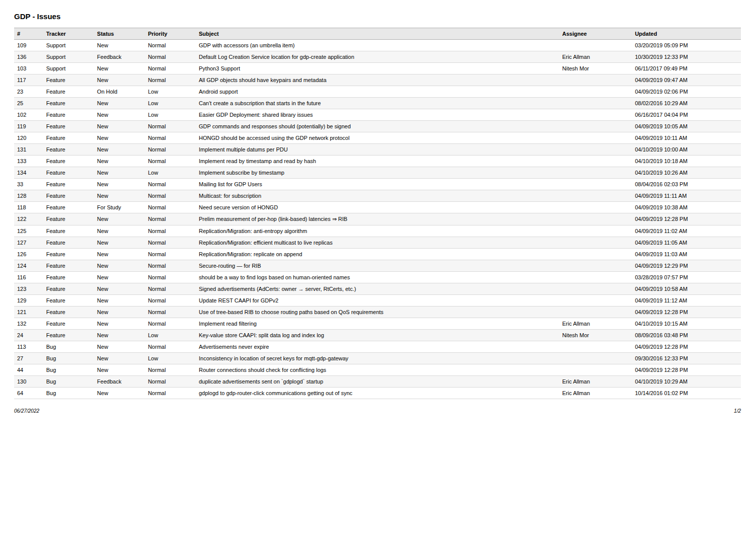GDP - Issues
| # | Tracker | Status | Priority | Subject | Assignee | Updated |
| --- | --- | --- | --- | --- | --- | --- |
| 109 | Support | New | Normal | GDP with accessors (an umbrella item) | | 03/20/2019 05:09 PM |
| 136 | Support | Feedback | Normal | Default Log Creation Service location for gdp-create application | Eric Allman | 10/30/2019 12:33 PM |
| 103 | Support | New | Normal | Python3 Support | Nitesh Mor | 06/11/2017 09:49 PM |
| 117 | Feature | New | Normal | All GDP objects should have keypairs and metadata | | 04/09/2019 09:47 AM |
| 23 | Feature | On Hold | Low | Android support | | 04/09/2019 02:06 PM |
| 25 | Feature | New | Low | Can't create a subscription that starts in the future | | 08/02/2016 10:29 AM |
| 102 | Feature | New | Low | Easier GDP Deployment: shared library issues | | 06/16/2017 04:04 PM |
| 119 | Feature | New | Normal | GDP commands and responses should (potentially) be signed | | 04/09/2019 10:05 AM |
| 120 | Feature | New | Normal | HONGD should be accessed using the GDP network protocol | | 04/09/2019 10:11 AM |
| 131 | Feature | New | Normal | Implement multiple datums per PDU | | 04/10/2019 10:00 AM |
| 133 | Feature | New | Normal | Implement read by timestamp and read by hash | | 04/10/2019 10:18 AM |
| 134 | Feature | New | Low | Implement subscribe by timestamp | | 04/10/2019 10:26 AM |
| 33 | Feature | New | Normal | Mailing list for GDP Users | | 08/04/2016 02:03 PM |
| 128 | Feature | New | Normal | Multicast: for subscription | | 04/09/2019 11:11 AM |
| 118 | Feature | For Study | Normal | Need secure version of HONGD | | 04/09/2019 10:38 AM |
| 122 | Feature | New | Normal | Prelim measurement of per-hop (link-based) latencies ⇒ RIB | | 04/09/2019 12:28 PM |
| 125 | Feature | New | Normal | Replication/Migration: anti-entropy algorithm | | 04/09/2019 11:02 AM |
| 127 | Feature | New | Normal | Replication/Migration: efficient multicast to live replicas | | 04/09/2019 11:05 AM |
| 126 | Feature | New | Normal | Replication/Migration: replicate on append | | 04/09/2019 11:03 AM |
| 124 | Feature | New | Normal | Secure-routing — for RIB | | 04/09/2019 12:29 PM |
| 116 | Feature | New | Normal | should be a way to find logs based on human-oriented names | | 03/28/2019 07:57 PM |
| 123 | Feature | New | Normal | Signed advertisements (AdCerts: owner → server, RtCerts, etc.) | | 04/09/2019 10:58 AM |
| 129 | Feature | New | Normal | Update REST CAAPI for GDPv2 | | 04/09/2019 11:12 AM |
| 121 | Feature | New | Normal | Use of tree-based RIB to choose routing paths based on QoS requirements | | 04/09/2019 12:28 PM |
| 132 | Feature | New | Normal | Implement read filtering | Eric Allman | 04/10/2019 10:15 AM |
| 24 | Feature | New | Low | Key-value store CAAPI: split data log and index log | Nitesh Mor | 08/09/2016 03:48 PM |
| 113 | Bug | New | Normal | Advertisements never expire | | 04/09/2019 12:28 PM |
| 27 | Bug | New | Low | Inconsistency in location of secret keys for mqtt-gdp-gateway | | 09/30/2016 12:33 PM |
| 44 | Bug | New | Normal | Router connections should check for conflicting logs | | 04/09/2019 12:28 PM |
| 130 | Bug | Feedback | Normal | duplicate advertisements sent on `gdplogd` startup | Eric Allman | 04/10/2019 10:29 AM |
| 64 | Bug | New | Normal | gdplogd to gdp-router-click communications getting out of sync | Eric Allman | 10/14/2016 01:02 PM |
06/27/2022 1/2